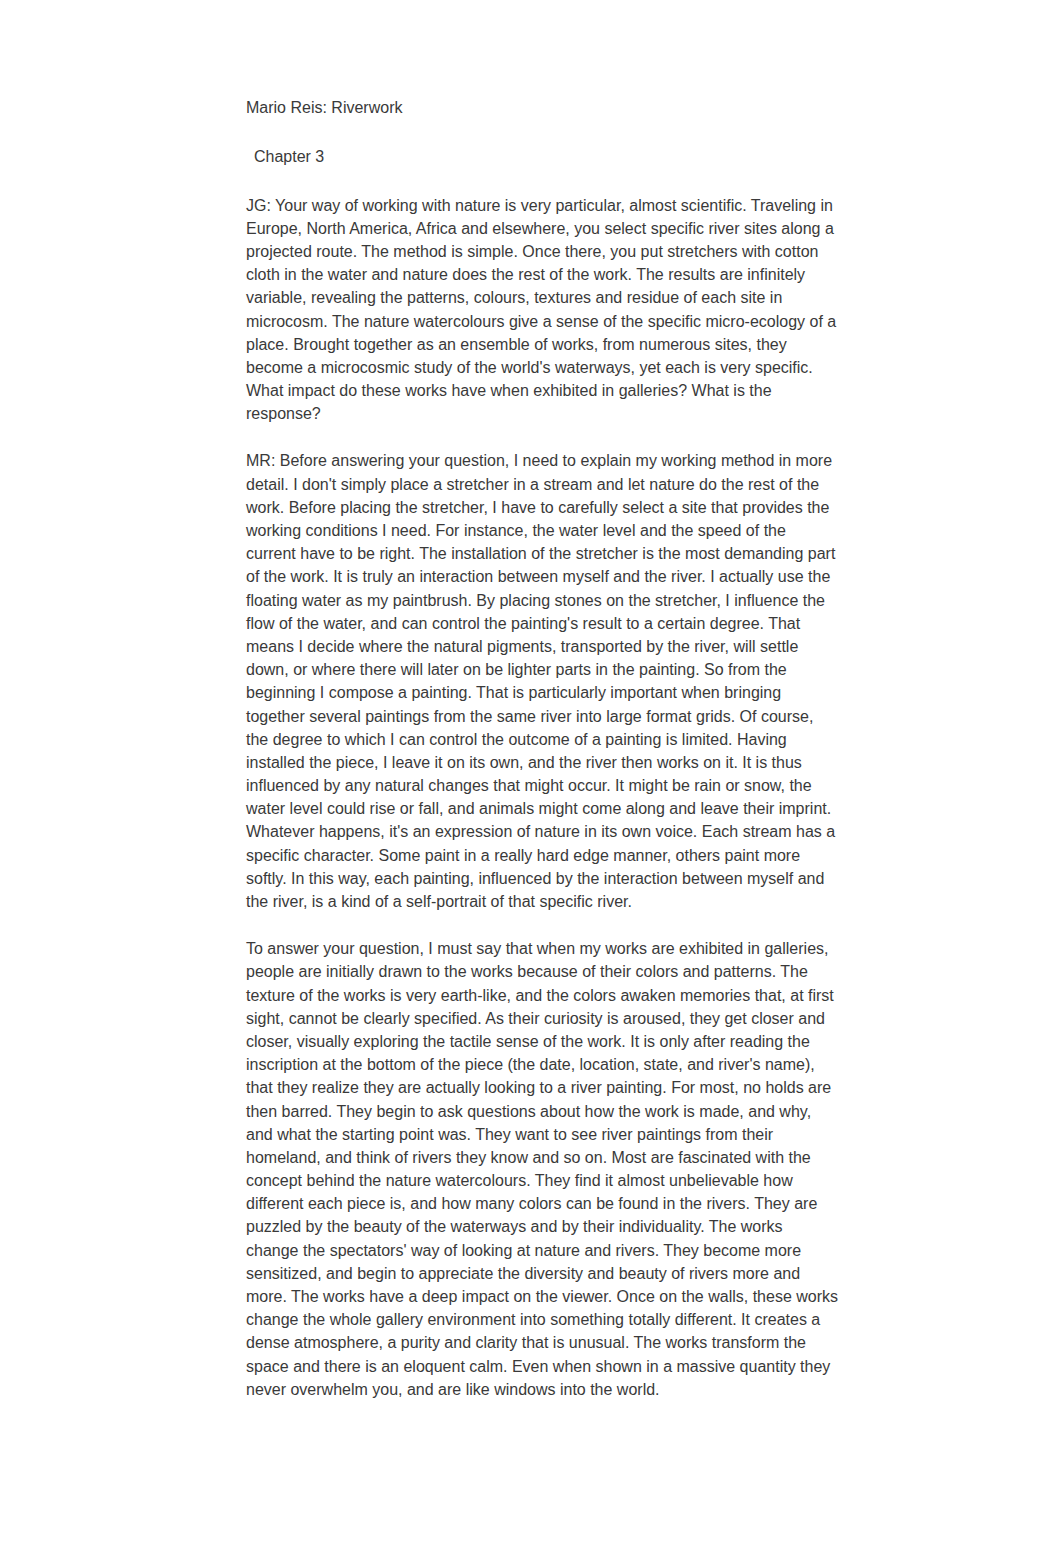Mario Reis: Riverwork
Chapter 3
JG: Your way of working with nature is very particular, almost scientific. Traveling in Europe, North America, Africa and elsewhere, you select specific river sites along a projected route. The method is simple. Once there, you put stretchers with cotton cloth in the water and nature does the rest of the work. The results are infinitely variable, revealing the patterns, colours, textures and residue of each site in microcosm. The nature watercolours give a sense of the specific micro-ecology of a place. Brought together as an ensemble of works, from numerous sites, they become a microcosmic study of the world's waterways, yet each is very specific. What impact do these works have when exhibited in galleries? What is the response?
MR: Before answering your question, I need to explain my working method in more detail. I don't simply place a stretcher in a stream and let nature do the rest of the work. Before placing the stretcher, I have to carefully select a site that provides the working conditions I need. For instance, the water level and the speed of the current have to be right. The installation of the stretcher is the most demanding part of the work. It is truly an interaction between myself and the river. I actually use the floating water as my paintbrush. By placing stones on the stretcher, I influence the flow of the water, and can control the painting's result to a certain degree. That means I decide where the natural pigments, transported by the river, will settle down, or where there will later on be lighter parts in the painting. So from the beginning I compose a painting. That is particularly important when bringing together several paintings from the same river into large format grids. Of course, the degree to which I can control the outcome of a painting is limited. Having installed the piece, I leave it on its own, and the river then works on it. It is thus influenced by any natural changes that might occur. It might be rain or snow, the water level could rise or fall, and animals might come along and leave their imprint. Whatever happens, it's an expression of nature in its own voice. Each stream has a specific character. Some paint in a really hard edge manner, others paint more softly. In this way, each painting, influenced by the interaction between myself and the river, is a kind of a self-portrait of that specific river.
To answer your question, I must say that when my works are exhibited in galleries, people are initially drawn to the works because of their colors and patterns. The texture of the works is very earth-like, and the colors awaken memories that, at first sight, cannot be clearly specified. As their curiosity is aroused, they get closer and closer, visually exploring the tactile sense of the work. It is only after reading the inscription at the bottom of the piece (the date, location, state, and river's name), that they realize they are actually looking to a river painting. For most, no holds are then barred. They begin to ask questions about how the work is made, and why, and what the starting point was. They want to see river paintings from their homeland, and think of rivers they know and so on. Most are fascinated with the concept behind the nature watercolours. They find it almost unbelievable how different each piece is, and how many colors can be found in the rivers. They are puzzled by the beauty of the waterways and by their individuality. The works change the spectators' way of looking at nature and rivers. They become more sensitized, and begin to appreciate the diversity and beauty of rivers more and more. The works have a deep impact on the viewer. Once on the walls, these works change the whole gallery environment into something totally different. It creates a dense atmosphere, a purity and clarity that is unusual. The works transform the space and there is an eloquent calm. Even when shown in a massive quantity they never overwhelm you, and are like windows into the world.